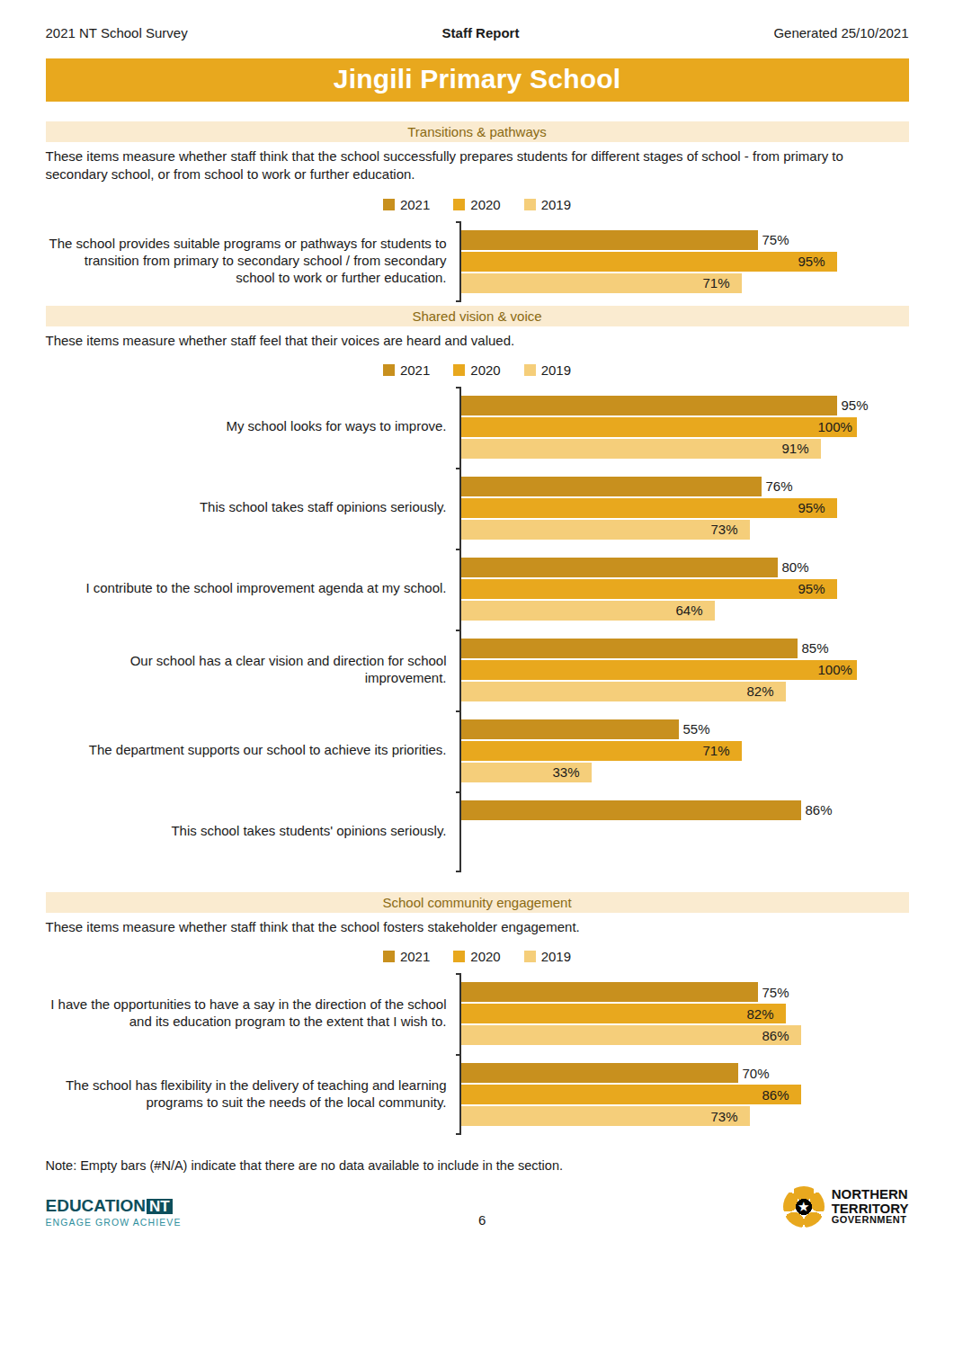2021 NT School Survey
Staff Report
Generated 25/10/2021
Jingili Primary School
Transitions & pathways
These items measure whether staff think that the school successfully prepares students for different stages of school - from primary to secondary school, or from school to work or further education.
2021 2020 2019
The school provides suitable programs or pathways for students to transition from primary to secondary school / from secondary school to work or further education.
75%
95%
71%
Shared vision & voice
These items measure whether staff feel that their voices are heard and valued.
2021 2020 2019
My school looks for ways to improve.
95%
100%
91%
This school takes staff opinions seriously.
76%
95%
73%
I contribute to the school improvement agenda at my school.
80%
95%
64%
Our school has a clear vision and direction for school improvement.
85%
100%
82%
The department supports our school to achieve its priorities.
55%
71%
33%
This school takes students' opinions seriously.
86%
School community engagement
These items measure whether staff think that the school fosters stakeholder engagement.
2021 2020 2019
I have the opportunities to have a say in the direction of the school and its education program to the extent that I wish to.
75%
82%
86%
The school has flexibility in the delivery of teaching and learning programs to suit the needs of the local community.
70%
86%
73%
Note: Empty bars (#N/A) indicate that there are no data available to include in the section.
EDUCATIONNT
ENGAGE GROW ACHIEVE
6
NORTHERN
TERRITORYGOVERNMENT